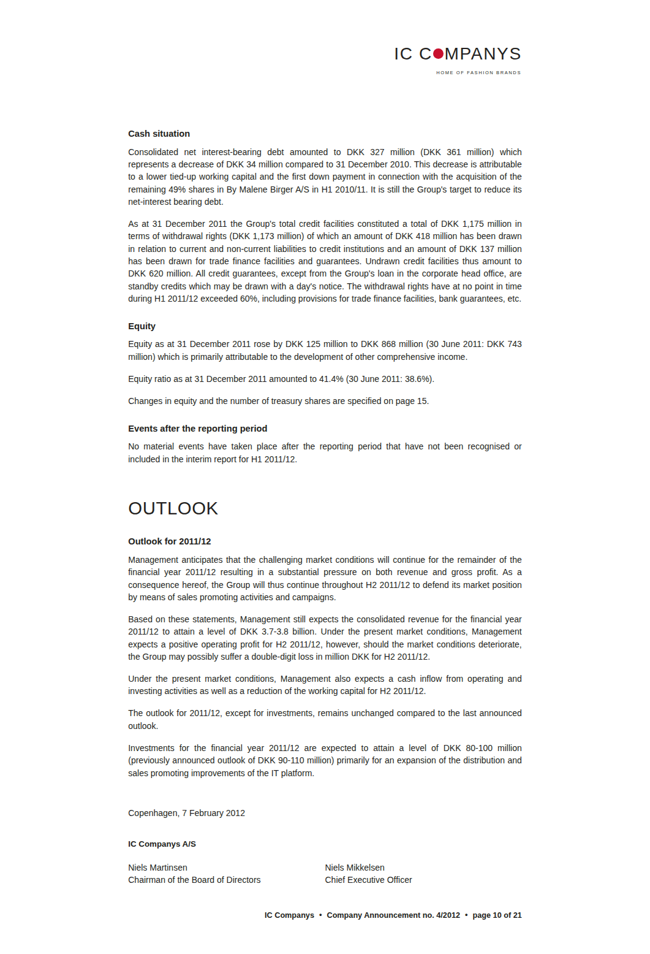IC C MPANYS
HOME OF FASHION BRANDS
Cash situation
Consolidated net interest-bearing debt amounted to DKK 327 million (DKK 361 million) which represents a decrease of DKK 34 million compared to 31 December 2010. This decrease is attributable to a lower tied-up working capital and the first down payment in connection with the acquisition of the remaining 49% shares in By Malene Birger A/S in H1 2010/11. It is still the Group's target to reduce its net-interest bearing debt.
As at 31 December 2011 the Group's total credit facilities constituted a total of DKK 1,175 million in terms of withdrawal rights (DKK 1,173 million) of which an amount of DKK 418 million has been drawn in relation to current and non-current liabilities to credit institutions and an amount of DKK 137 million has been drawn for trade finance facilities and guarantees. Undrawn credit facilities thus amount to DKK 620 million. All credit guarantees, except from the Group's loan in the corporate head office, are standby credits which may be drawn with a day's notice. The withdrawal rights have at no point in time during H1 2011/12 exceeded 60%, including provisions for trade finance facilities, bank guarantees, etc.
Equity
Equity as at 31 December 2011 rose by DKK 125 million to DKK 868 million (30 June 2011: DKK 743 million) which is primarily attributable to the development of other comprehensive income.
Equity ratio as at 31 December 2011 amounted to 41.4% (30 June 2011: 38.6%).
Changes in equity and the number of treasury shares are specified on page 15.
Events after the reporting period
No material events have taken place after the reporting period that have not been recognised or included in the interim report for H1 2011/12.
OUTLOOK
Outlook for 2011/12
Management anticipates that the challenging market conditions will continue for the remainder of the financial year 2011/12 resulting in a substantial pressure on both revenue and gross profit. As a consequence hereof, the Group will thus continue throughout H2 2011/12 to defend its market position by means of sales promoting activities and campaigns.
Based on these statements, Management still expects the consolidated revenue for the financial year 2011/12 to attain a level of DKK 3.7-3.8 billion. Under the present market conditions, Management expects a positive operating profit for H2 2011/12, however, should the market conditions deteriorate, the Group may possibly suffer a double-digit loss in million DKK for H2 2011/12.
Under the present market conditions, Management also expects a cash inflow from operating and investing activities as well as a reduction of the working capital for H2 2011/12.
The outlook for 2011/12, except for investments, remains unchanged compared to the last announced outlook.
Investments for the financial year 2011/12 are expected to attain a level of DKK 80-100 million (previously announced outlook of DKK 90-110 million) primarily for an expansion of the distribution and sales promoting improvements of the IT platform.
Copenhagen, 7 February 2012
IC Companys A/S
Niels Martinsen
Chairman of the Board of Directors
Niels Mikkelsen
Chief Executive Officer
IC Companys • Company Announcement no. 4/2012 • page 10 of 21